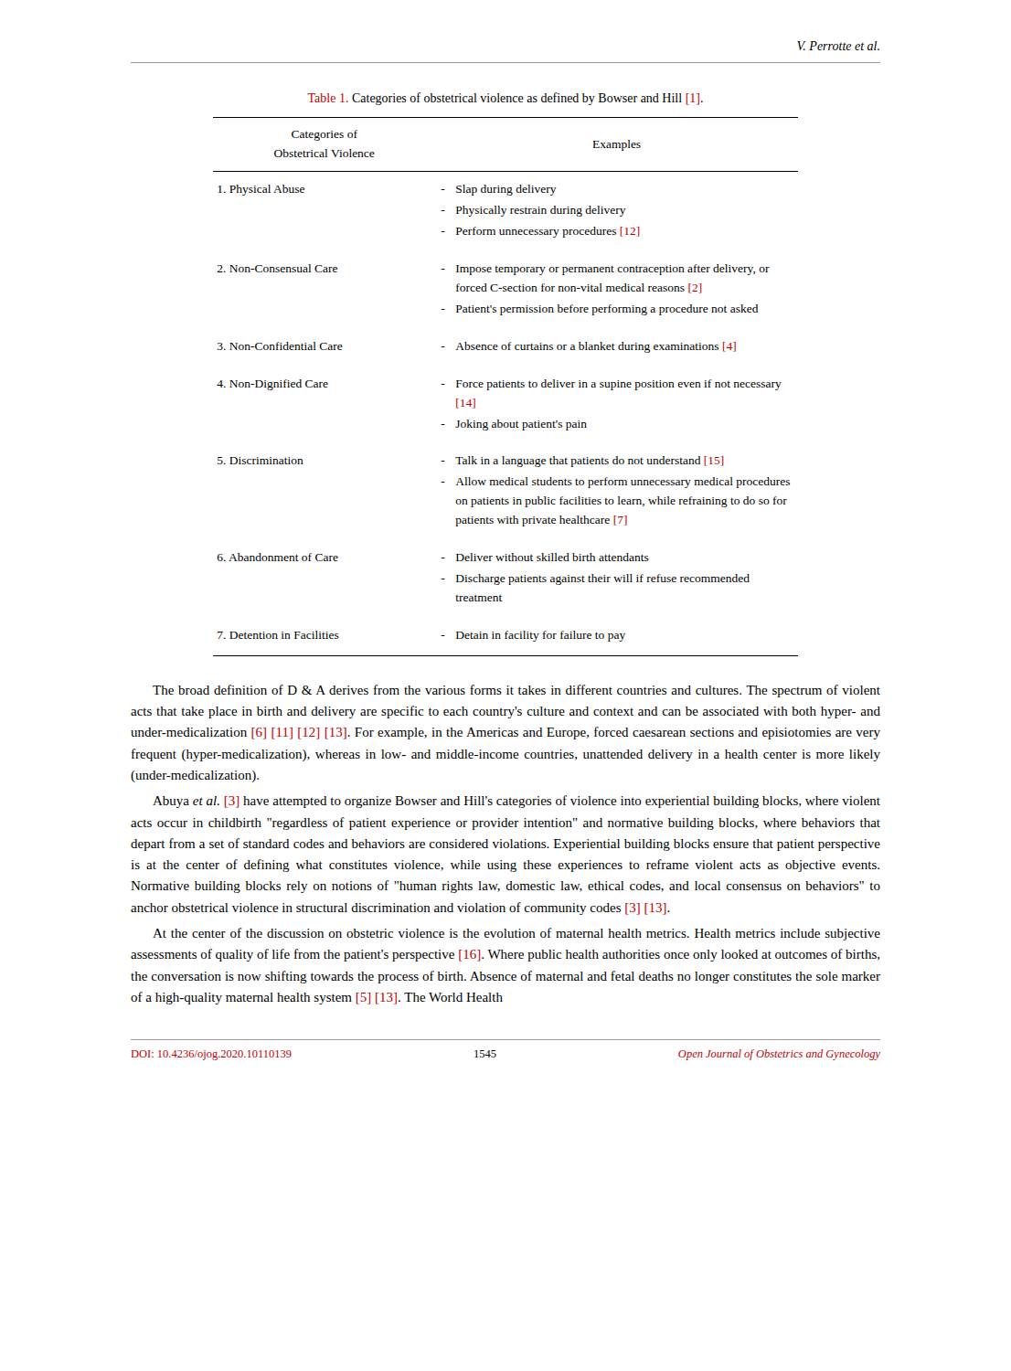V. Perrotte et al.
Table 1. Categories of obstetrical violence as defined by Bowser and Hill [1].
| Categories of Obstetrical Violence | Examples |
| --- | --- |
| 1. Physical Abuse | Slap during delivery Physically restrain during delivery Perform unnecessary procedures [12] |
| 2. Non-Consensual Care | Impose temporary or permanent contraception after delivery, or forced C-section for non-vital medical reasons [2] Patient's permission before performing a procedure not asked |
| 3. Non-Confidential Care | Absence of curtains or a blanket during examinations [4] |
| 4. Non-Dignified Care | Force patients to deliver in a supine position even if not necessary [14] Joking about patient's pain |
| 5. Discrimination | Talk in a language that patients do not understand [15] Allow medical students to perform unnecessary medical procedures on patients in public facilities to learn, while refraining to do so for patients with private healthcare [7] |
| 6. Abandonment of Care | Deliver without skilled birth attendants Discharge patients against their will if refuse recommended treatment |
| 7. Detention in Facilities | Detain in facility for failure to pay |
The broad definition of D & A derives from the various forms it takes in different countries and cultures. The spectrum of violent acts that take place in birth and delivery are specific to each country's culture and context and can be associated with both hyper- and under-medicalization [6] [11] [12] [13]. For example, in the Americas and Europe, forced caesarean sections and episiotomies are very frequent (hyper-medicalization), whereas in low- and middle-income countries, unattended delivery in a health center is more likely (under-medicalization).
Abuya et al. [3] have attempted to organize Bowser and Hill's categories of violence into experiential building blocks, where violent acts occur in childbirth "regardless of patient experience or provider intention" and normative building blocks, where behaviors that depart from a set of standard codes and behaviors are considered violations. Experiential building blocks ensure that patient perspective is at the center of defining what constitutes violence, while using these experiences to reframe violent acts as objective events. Normative building blocks rely on notions of "human rights law, domestic law, ethical codes, and local consensus on behaviors" to anchor obstetrical violence in structural discrimination and violation of community codes [3] [13].
At the center of the discussion on obstetric violence is the evolution of maternal health metrics. Health metrics include subjective assessments of quality of life from the patient's perspective [16]. Where public health authorities once only looked at outcomes of births, the conversation is now shifting towards the process of birth. Absence of maternal and fetal deaths no longer constitutes the sole marker of a high-quality maternal health system [5] [13]. The World Health
DOI: 10.4236/ojog.2020.10110139 1545 Open Journal of Obstetrics and Gynecology